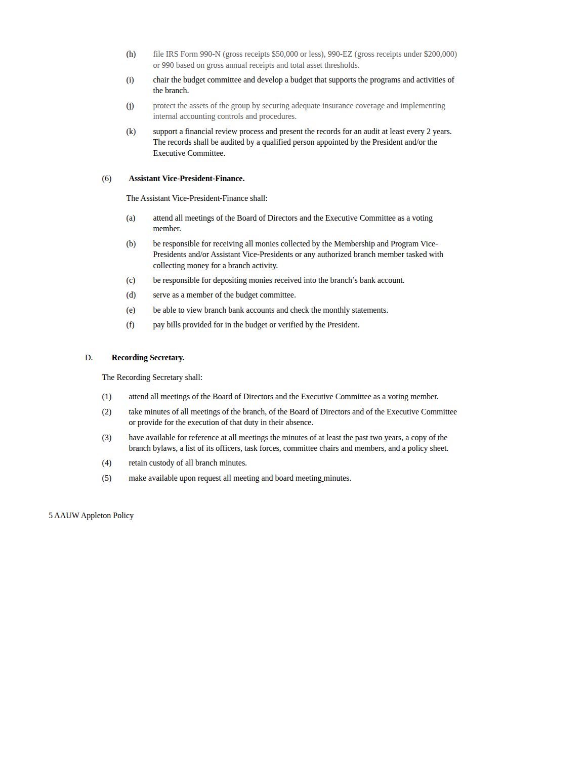(h)
file IRS Form 990-N (gross receipts $50,000 or less), 990-EZ (gross receipts under $200,000) or 990 based on gross annual receipts and total asset thresholds.
(i)
chair the budget committee and develop a budget that supports the programs and activities of the branch.
(j)
protect the assets of the group by securing adequate insurance coverage and implementing internal accounting controls and procedures.
(k)
support a financial review process and present the records for an audit at least every 2 years. The records shall be audited by a qualified person appointed by the President and/or the Executive Committee.
(6)
Assistant Vice-President-Finance.
The Assistant Vice-President-Finance shall:
(a)
attend all meetings of the Board of Directors and the Executive Committee as a voting member.
(b)
be responsible for receiving all monies collected by the Membership and Program Vice-Presidents and/or Assistant Vice-Presidents or any authorized branch member tasked with collecting money for a branch activity.
(c)
be responsible for depositing monies received into the branch’s bank account.
(d)
serve as a member of the budget committee.
(e)
be able to view branch bank accounts and check the monthly statements.
(f)
pay bills provided for in the budget or verified by the President.
D.
Recording Secretary.
The Recording Secretary shall:
(1)
attend all meetings of the Board of Directors and the Executive Committee as a voting member.
(2)
take minutes of all meetings of the branch, of the Board of Directors and of the Executive Committee or provide for the execution of that duty in their absence.
(3)
have available for reference at all meetings the minutes of at least the past two years, a copy of the branch bylaws, a list of its officers, task forces, committee chairs and members, and a policy sheet.
(4)
retain custody of all branch minutes.
(5)
make available upon request all meeting and board meeting minutes.
5 AAUW Appleton Policy